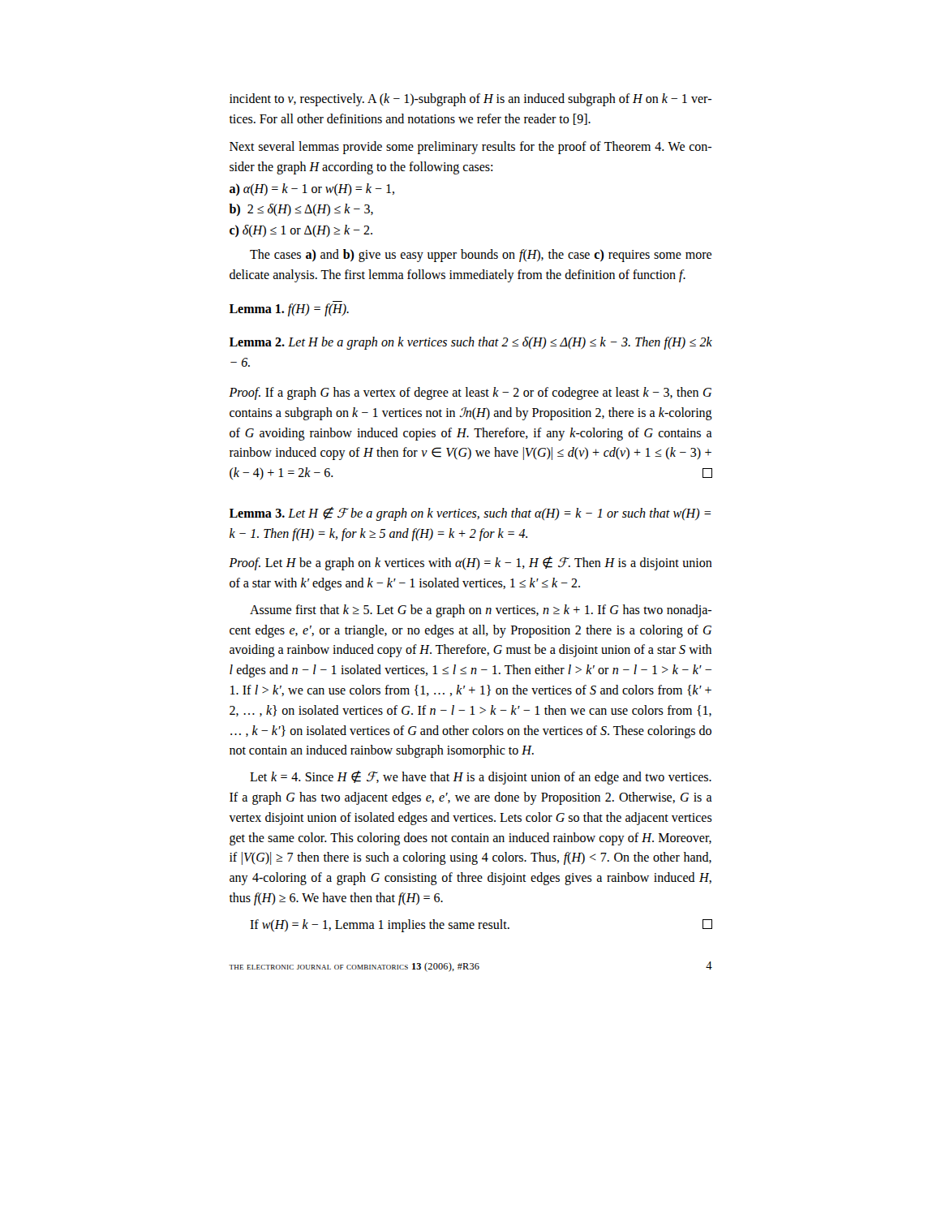incident to v, respectively. A (k − 1)-subgraph of H is an induced subgraph of H on k − 1 vertices. For all other definitions and notations we refer the reader to [9].
Next several lemmas provide some preliminary results for the proof of Theorem 4. We consider the graph H according to the following cases:
a) α(H) = k − 1 or w(H) = k − 1,
b) 2 ≤ δ(H) ≤ Δ(H) ≤ k − 3,
c) δ(H) ≤ 1 or Δ(H) ≥ k − 2.
The cases a) and b) give us easy upper bounds on f(H), the case c) requires some more delicate analysis. The first lemma follows immediately from the definition of function f.
Lemma 1. f(H) = f(H).
Lemma 2. Let H be a graph on k vertices such that 2 ≤ δ(H) ≤ Δ(H) ≤ k − 3. Then f(H) ≤ 2k − 6.
Proof. If a graph G has a vertex of degree at least k − 2 or of codegree at least k − 3, then G contains a subgraph on k − 1 vertices not in ℐn(H) and by Proposition 2, there is a k-coloring of G avoiding rainbow induced copies of H. Therefore, if any k-coloring of G contains a rainbow induced copy of H then for v ∈ V(G) we have |V(G)| ≤ d(v) + cd(v) + 1 ≤ (k − 3) + (k − 4) + 1 = 2k − 6.
Lemma 3. Let H ∉ ℱ be a graph on k vertices, such that α(H) = k − 1 or such that w(H) = k − 1. Then f(H) = k, for k ≥ 5 and f(H) = k + 2 for k = 4.
Proof. Let H be a graph on k vertices with α(H) = k − 1, H ∉ ℱ. Then H is a disjoint union of a star with k′ edges and k − k′ − 1 isolated vertices, 1 ≤ k′ ≤ k − 2.
Assume first that k ≥ 5. Let G be a graph on n vertices, n ≥ k + 1. If G has two nonadjacent edges e, e′, or a triangle, or no edges at all, by Proposition 2 there is a coloring of G avoiding a rainbow induced copy of H. Therefore, G must be a disjoint union of a star S with l edges and n − l − 1 isolated vertices, 1 ≤ l ≤ n − 1. Then either l > k′ or n − l − 1 > k − k′ − 1. If l > k′, we can use colors from {1, … , k′ + 1} on the vertices of S and colors from {k′ + 2, … , k} on isolated vertices of G. If n − l − 1 > k − k′ − 1 then we can use colors from {1, … , k − k′} on isolated vertices of G and other colors on the vertices of S. These colorings do not contain an induced rainbow subgraph isomorphic to H.
Let k = 4. Since H ∉ ℱ, we have that H is a disjoint union of an edge and two vertices. If a graph G has two adjacent edges e, e′, we are done by Proposition 2. Otherwise, G is a vertex disjoint union of isolated edges and vertices. Lets color G so that the adjacent vertices get the same color. This coloring does not contain an induced rainbow copy of H. Moreover, if |V(G)| ≥ 7 then there is such a coloring using 4 colors. Thus, f(H) < 7. On the other hand, any 4-coloring of a graph G consisting of three disjoint edges gives a rainbow induced H, thus f(H) ≥ 6. We have then that f(H) = 6.
If w(H) = k − 1, Lemma 1 implies the same result.
the electronic journal of combinatorics 13 (2006), #R36 4